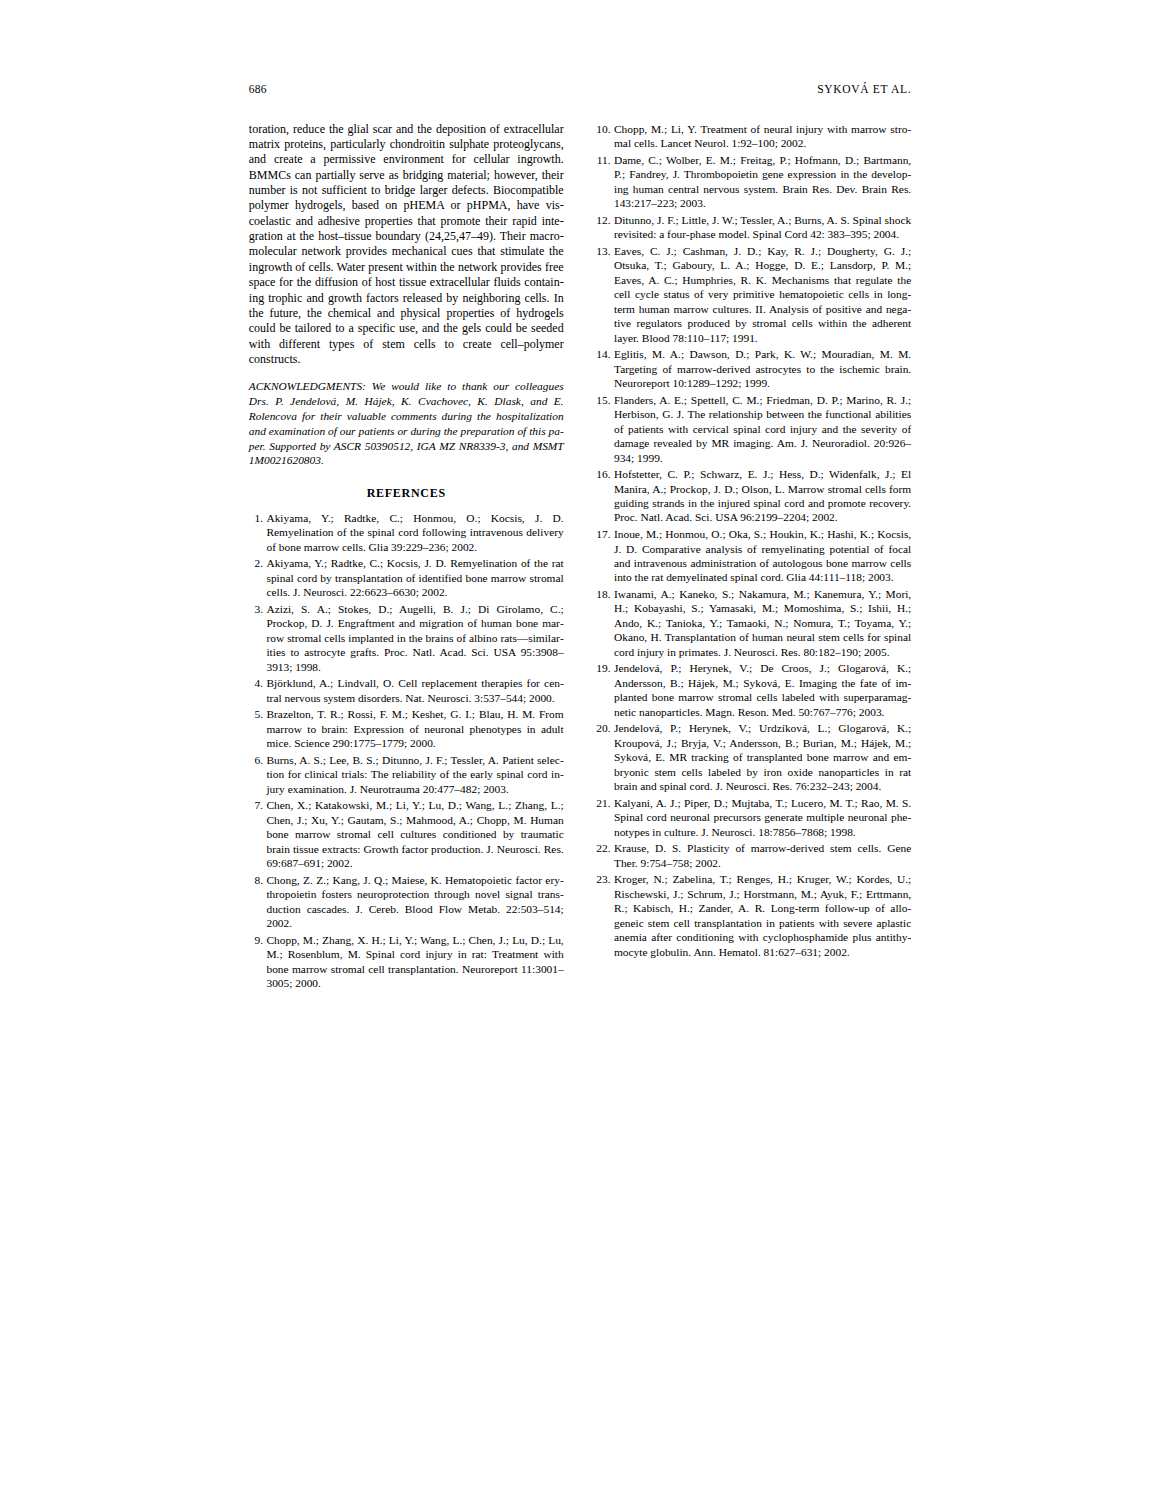686 SYKOVÁ ET AL.
toration, reduce the glial scar and the deposition of extracellular matrix proteins, particularly chondroitin sulphate proteoglycans, and create a permissive environment for cellular ingrowth. BMMCs can partially serve as bridging material; however, their number is not sufficient to bridge larger defects. Biocompatible polymer hydrogels, based on pHEMA or pHPMA, have viscoelastic and adhesive properties that promote their rapid integration at the host–tissue boundary (24,25,47–49). Their macromolecular network provides mechanical cues that stimulate the ingrowth of cells. Water present within the network provides free space for the diffusion of host tissue extracellular fluids containing trophic and growth factors released by neighboring cells. In the future, the chemical and physical properties of hydrogels could be tailored to a specific use, and the gels could be seeded with different types of stem cells to create cell–polymer constructs.
ACKNOWLEDGMENTS: We would like to thank our colleagues Drs. P. Jendelová, M. Hájek, K. Cvachovec, K. Dlask, and E. Rolencova for their valuable comments during the hospitalization and examination of our patients or during the preparation of this paper. Supported by ASCR 50390512, IGA MZ NR8339-3, and MSMT 1M0021620803.
REFERNCES
1. Akiyama, Y.; Radtke, C.; Honmou, O.; Kocsis, J. D. Remyelination of the spinal cord following intravenous delivery of bone marrow cells. Glia 39:229–236; 2002.
2. Akiyama, Y.; Radtke, C.; Kocsis, J. D. Remyelination of the rat spinal cord by transplantation of identified bone marrow stromal cells. J. Neurosci. 22:6623–6630; 2002.
3. Azizi, S. A.; Stokes, D.; Augelli, B. J.; Di Girolamo, C.; Prockop, D. J. Engraftment and migration of human bone marrow stromal cells implanted in the brains of albino rats—similarities to astrocyte grafts. Proc. Natl. Acad. Sci. USA 95:3908–3913; 1998.
4. Björklund, A.; Lindvall, O. Cell replacement therapies for central nervous system disorders. Nat. Neurosci. 3:537–544; 2000.
5. Brazelton, T. R.; Rossi, F. M.; Keshet, G. I.; Blau, H. M. From marrow to brain: Expression of neuronal phenotypes in adult mice. Science 290:1775–1779; 2000.
6. Burns, A. S.; Lee, B. S.; Ditunno, J. F.; Tessler, A. Patient selection for clinical trials: The reliability of the early spinal cord injury examination. J. Neurotrauma 20:477–482; 2003.
7. Chen, X.; Katakowski, M.; Li, Y.; Lu, D.; Wang, L.; Zhang, L.; Chen, J.; Xu, Y.; Gautam, S.; Mahmood, A.; Chopp, M. Human bone marrow stromal cell cultures conditioned by traumatic brain tissue extracts: Growth factor production. J. Neurosci. Res. 69:687–691; 2002.
8. Chong, Z. Z.; Kang, J. Q.; Maiese, K. Hematopoietic factor erythropoietin fosters neuroprotection through novel signal transduction cascades. J. Cereb. Blood Flow Metab. 22:503–514; 2002.
9. Chopp, M.; Zhang, X. H.; Li, Y.; Wang, L.; Chen, J.; Lu, D.; Lu, M.; Rosenblum, M. Spinal cord injury in rat: Treatment with bone marrow stromal cell transplantation. Neuroreport 11:3001–3005; 2000.
10. Chopp, M.; Li, Y. Treatment of neural injury with marrow stromal cells. Lancet Neurol. 1:92–100; 2002.
11. Dame, C.; Wolber, E. M.; Freitag, P.; Hofmann, D.; Bartmann, P.; Fandrey, J. Thrombopoietin gene expression in the developing human central nervous system. Brain Res. Dev. Brain Res. 143:217–223; 2003.
12. Ditunno, J. F.; Little, J. W.; Tessler, A.; Burns, A. S. Spinal shock revisited: a four-phase model. Spinal Cord 42: 383–395; 2004.
13. Eaves, C. J.; Cashman, J. D.; Kay, R. J.; Dougherty, G. J.; Otsuka, T.; Gaboury, L. A.; Hogge, D. E.; Lansdorp, P. M.; Eaves, A. C.; Humphries, R. K. Mechanisms that regulate the cell cycle status of very primitive hematopoietic cells in long-term human marrow cultures. II. Analysis of positive and negative regulators produced by stromal cells within the adherent layer. Blood 78:110–117; 1991.
14. Eglitis, M. A.; Dawson, D.; Park, K. W.; Mouradian, M. M. Targeting of marrow-derived astrocytes to the ischemic brain. Neuroreport 10:1289–1292; 1999.
15. Flanders, A. E.; Spettell, C. M.; Friedman, D. P.; Marino, R. J.; Herbison, G. J. The relationship between the functional abilities of patients with cervical spinal cord injury and the severity of damage revealed by MR imaging. Am. J. Neuroradiol. 20:926–934; 1999.
16. Hofstetter, C. P.; Schwarz, E. J.; Hess, D.; Widenfalk, J.; El Manira, A.; Prockop, J. D.; Olson, L. Marrow stromal cells form guiding strands in the injured spinal cord and promote recovery. Proc. Natl. Acad. Sci. USA 96:2199–2204; 2002.
17. Inoue, M.; Honmou, O.; Oka, S.; Houkin, K.; Hashi, K.; Kocsis, J. D. Comparative analysis of remyelinating potential of focal and intravenous administration of autologous bone marrow cells into the rat demyelinated spinal cord. Glia 44:111–118; 2003.
18. Iwanami, A.; Kaneko, S.; Nakamura, M.; Kanemura, Y.; Mori, H.; Kobayashi, S.; Yamasaki, M.; Momoshima, S.; Ishii, H.; Ando, K.; Tanioka, Y.; Tamaoki, N.; Nomura, T.; Toyama, Y.; Okano, H. Transplantation of human neural stem cells for spinal cord injury in primates. J. Neurosci. Res. 80:182–190; 2005.
19. Jendelová, P.; Herynek, V.; De Croos, J.; Glogarová, K.; Andersson, B.; Hájek, M.; Syková, E. Imaging the fate of implanted bone marrow stromal cells labeled with superparamagnetic nanoparticles. Magn. Reson. Med. 50:767–776; 2003.
20. Jendelová, P.; Herynek, V.; Urdzíková, L.; Glogarová, K.; Kroupová, J.; Bryja, V.; Andersson, B.; Burian, M.; Hájek, M.; Syková, E. MR tracking of transplanted bone marrow and embryonic stem cells labeled by iron oxide nanoparticles in rat brain and spinal cord. J. Neurosci. Res. 76:232–243; 2004.
21. Kalyani, A. J.; Piper, D.; Mujtaba, T.; Lucero, M. T.; Rao, M. S. Spinal cord neuronal precursors generate multiple neuronal phenotypes in culture. J. Neurosci. 18:7856–7868; 1998.
22. Krause, D. S. Plasticity of marrow-derived stem cells. Gene Ther. 9:754–758; 2002.
23. Kroger, N.; Zabelina, T.; Renges, H.; Kruger, W.; Kordes, U.; Rischewski, J.; Schrum, J.; Horstmann, M.; Ayuk, F.; Erttmann, R.; Kabisch, H.; Zander, A. R. Long-term follow-up of allogeneic stem cell transplantation in patients with severe aplastic anemia after conditioning with cyclophosphamide plus antithymocyte globulin. Ann. Hematol. 81:627–631; 2002.